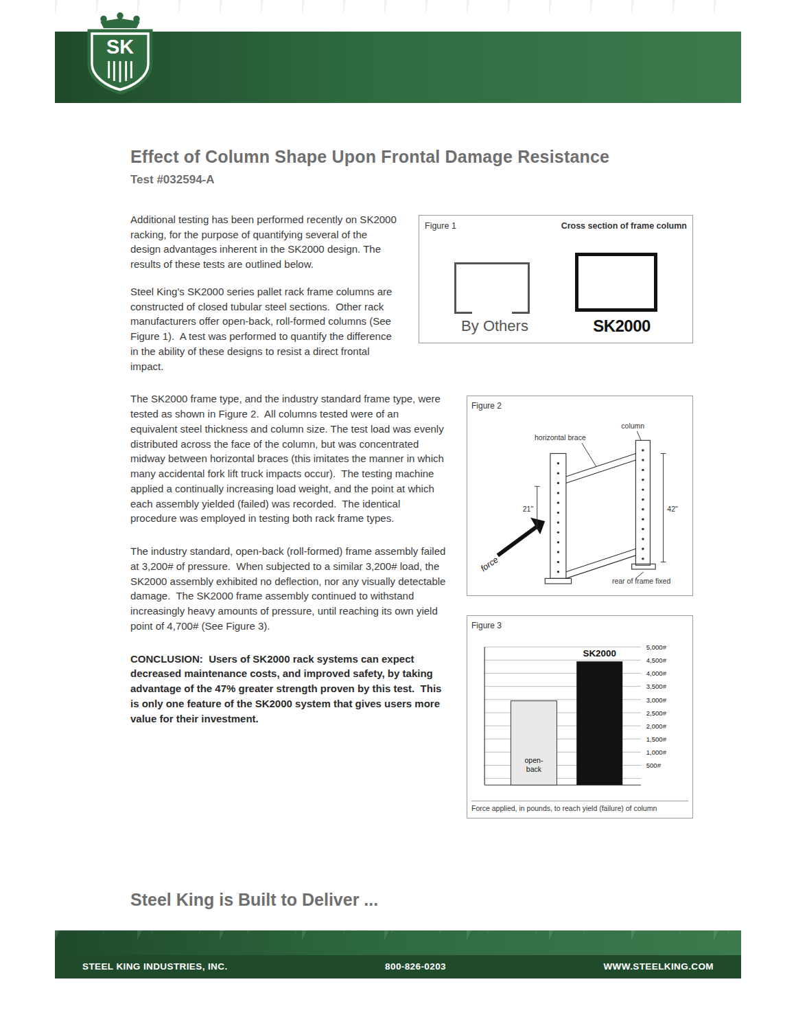SK
Effect of Column Shape Upon Frontal Damage Resistance
Test #032594-A
Figure 1 Cross section of frame column
By Others SK2000
Additional testing has been performed recently on SK2000 racking, for the purpose of quantifying several of the design advantages inherent in the SK2000 design. The results of these tests are outlined below.
Steel King's SK2000 series pallet rack frame columns are constructed of closed tubular steel sections. Other rack manufacturers offer open-back, roll-formed columns (See Figure 1). A test was performed to quantify the difference in the ability of these designs to resist a direct frontal impact.
Figure 2
force 21" 42" column horizontal brace rear of frame fixed
The SK2000 frame type, and the industry standard frame type, were tested as shown in Figure 2. All columns tested were of an equivalent steel thickness and column size. The test load was evenly distributed across the face of the column, but was concentrated midway between horizontal braces (this imitates the manner in which many accidental fork lift truck impacts occur). The testing machine applied a continually increasing load weight, and the point at which each assembly yielded (failed) was recorded. The identical procedure was employed in testing both rack frame types.
Figure 3
open- back SK2000 5,000# 4,500# 4,000# 3,500# 3,000# 2,500# 2,000# 1,500# 1,000# 500#
Force applied, in pounds, to reach yield (failure) of column
The industry standard, open-back (roll-formed) frame assembly failed at 3,200# of pressure. When subjected to a similar 3,200# load, the SK2000 assembly exhibited no deflection, nor any visually detectable damage. The SK2000 frame assembly continued to withstand increasingly heavy amounts of pressure, until reaching its own yield point of 4,700# (See Figure 3).
CONCLUSION: Users of SK2000 rack systems can expect decreased maintenance costs, and improved safety, by taking advantage of the 47% greater strength proven by this test. This is only one feature of the SK2000 system that gives users more value for their investment.
Steel King is Built to Deliver ...
STEEL KING INDUSTRIES, INC. 800-826-0203 WWW.STEELKING.COM